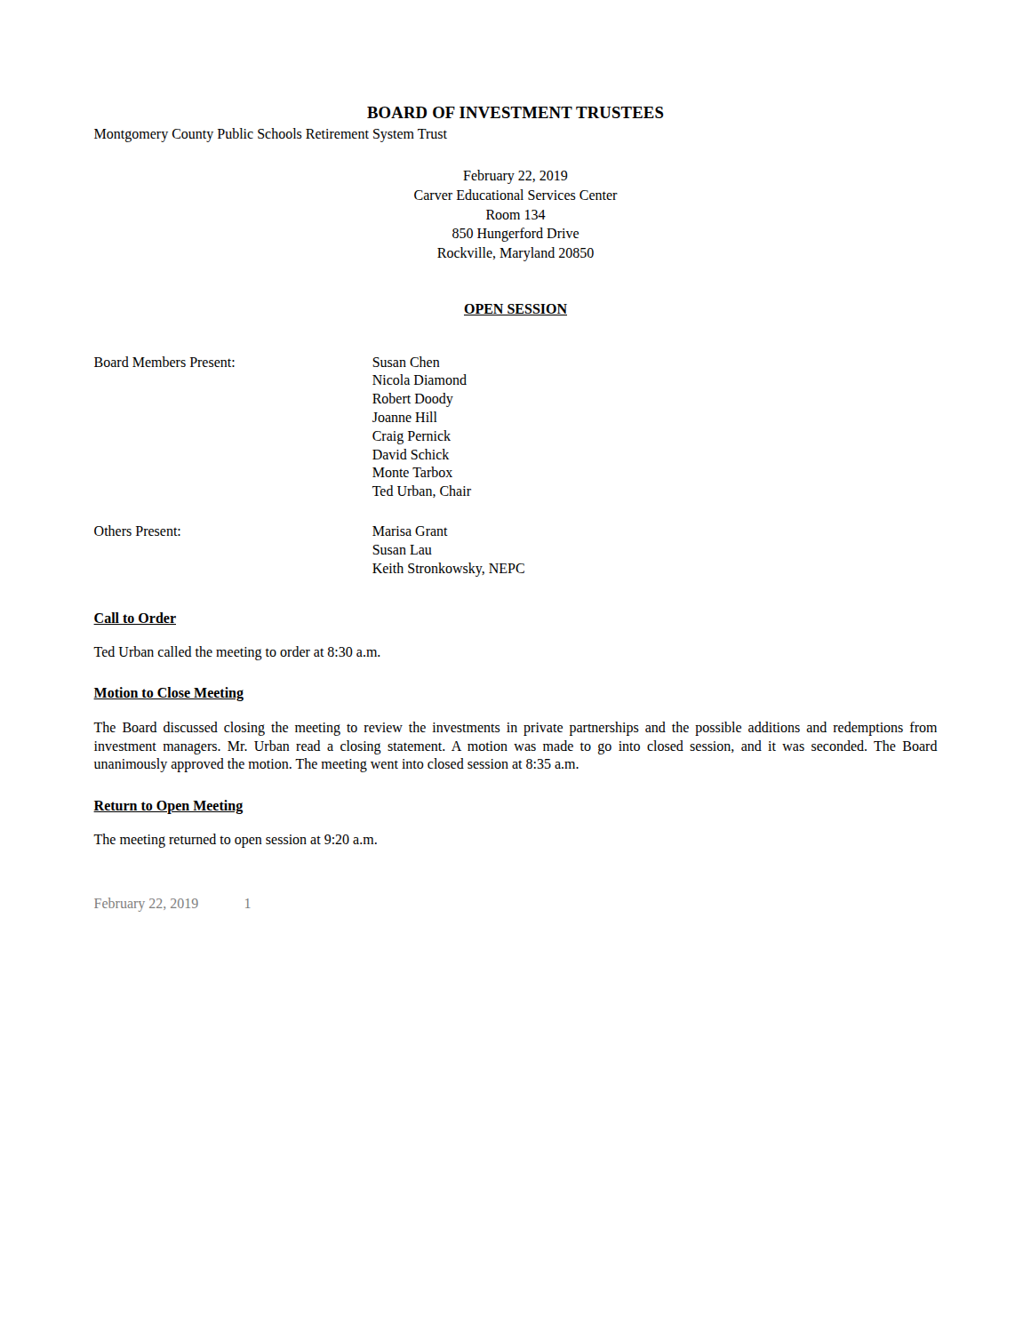BOARD OF INVESTMENT TRUSTEES
Montgomery County Public Schools Retirement System Trust
February 22, 2019
Carver Educational Services Center
Room 134
850 Hungerford Drive
Rockville, Maryland 20850
OPEN SESSION
| Board Members Present: | Susan Chen Nicola Diamond Robert Doody Joanne Hill Craig Pernick David Schick Monte Tarbox Ted Urban, Chair |
| Others Present: | Marisa Grant Susan Lau Keith Stronkowsky, NEPC |
Call to Order
Ted Urban called the meeting to order at 8:30 a.m.
Motion to Close Meeting
The Board discussed closing the meeting to review the investments in private partnerships and the possible additions and redemptions from investment managers. Mr. Urban read a closing statement. A motion was made to go into closed session, and it was seconded. The Board unanimously approved the motion. The meeting went into closed session at 8:35 a.m.
Return to Open Meeting
The meeting returned to open session at 9:20 a.m.
February 22, 2019 1